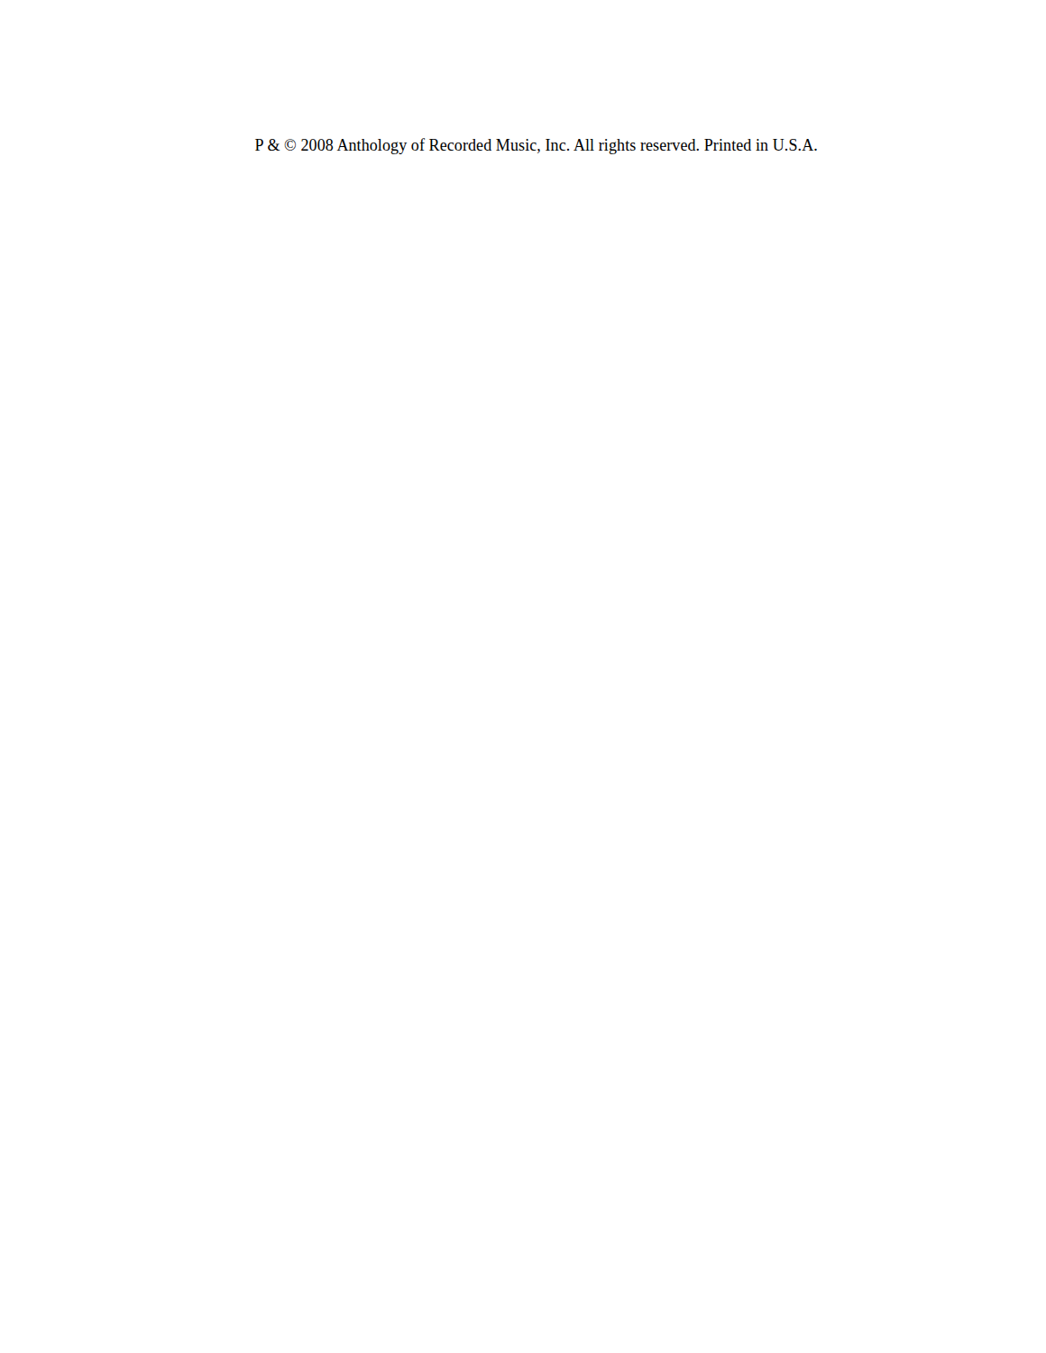P & © 2008 Anthology of Recorded Music, Inc. All rights reserved. Printed in U.S.A.